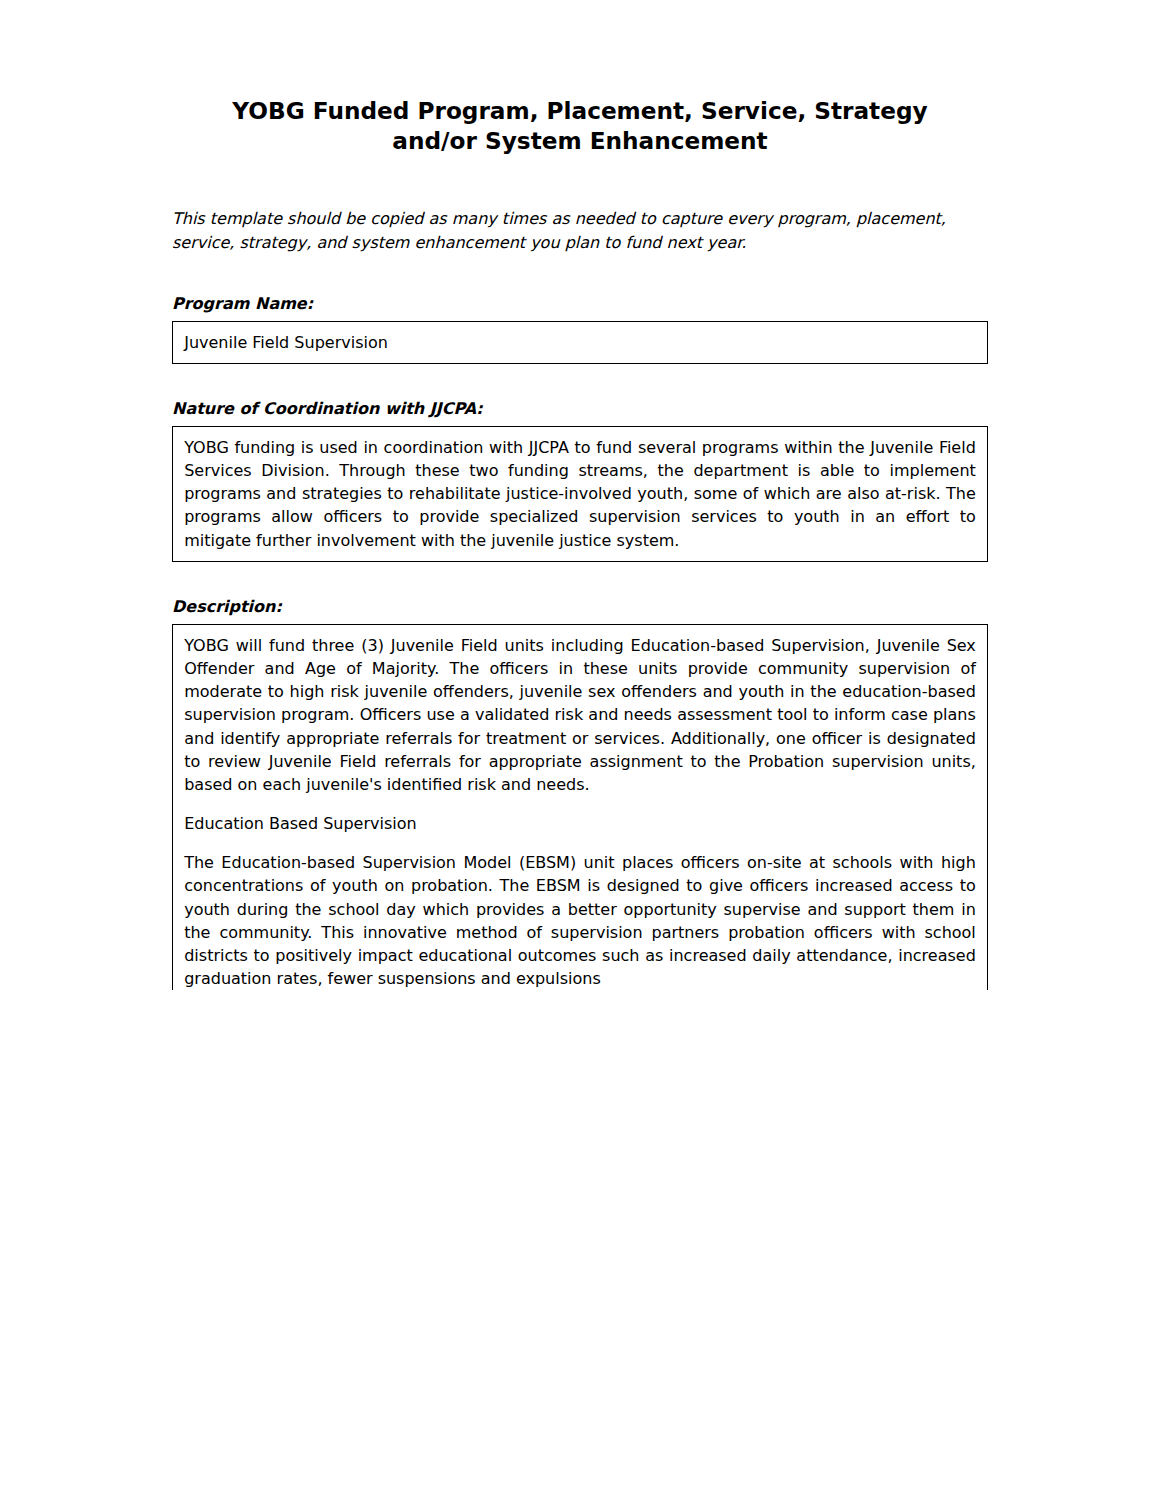YOBG Funded Program, Placement, Service, Strategy
and/or System Enhancement
This template should be copied as many times as needed to capture every program, placement, service, strategy, and system enhancement you plan to fund next year.
Program Name:
Juvenile Field Supervision
Nature of Coordination with JJCPA:
YOBG funding is used in coordination with JJCPA to fund several programs within the Juvenile Field Services Division. Through these two funding streams, the department is able to implement programs and strategies to rehabilitate justice-involved youth, some of which are also at-risk. The programs allow officers to provide specialized supervision services to youth in an effort to mitigate further involvement with the juvenile justice system.
Description:
YOBG will fund three (3) Juvenile Field units including Education-based Supervision, Juvenile Sex Offender and Age of Majority. The officers in these units provide community supervision of moderate to high risk juvenile offenders, juvenile sex offenders and youth in the education-based supervision program. Officers use a validated risk and needs assessment tool to inform case plans and identify appropriate referrals for treatment or services. Additionally, one officer is designated to review Juvenile Field referrals for appropriate assignment to the Probation supervision units, based on each juvenile's identified risk and needs.
Education Based Supervision
The Education-based Supervision Model (EBSM) unit places officers on-site at schools with high concentrations of youth on probation. The EBSM is designed to give officers increased access to youth during the school day which provides a better opportunity supervise and support them in the community. This innovative method of supervision partners probation officers with school districts to positively impact educational outcomes such as increased daily attendance, increased graduation rates, fewer suspensions and expulsions